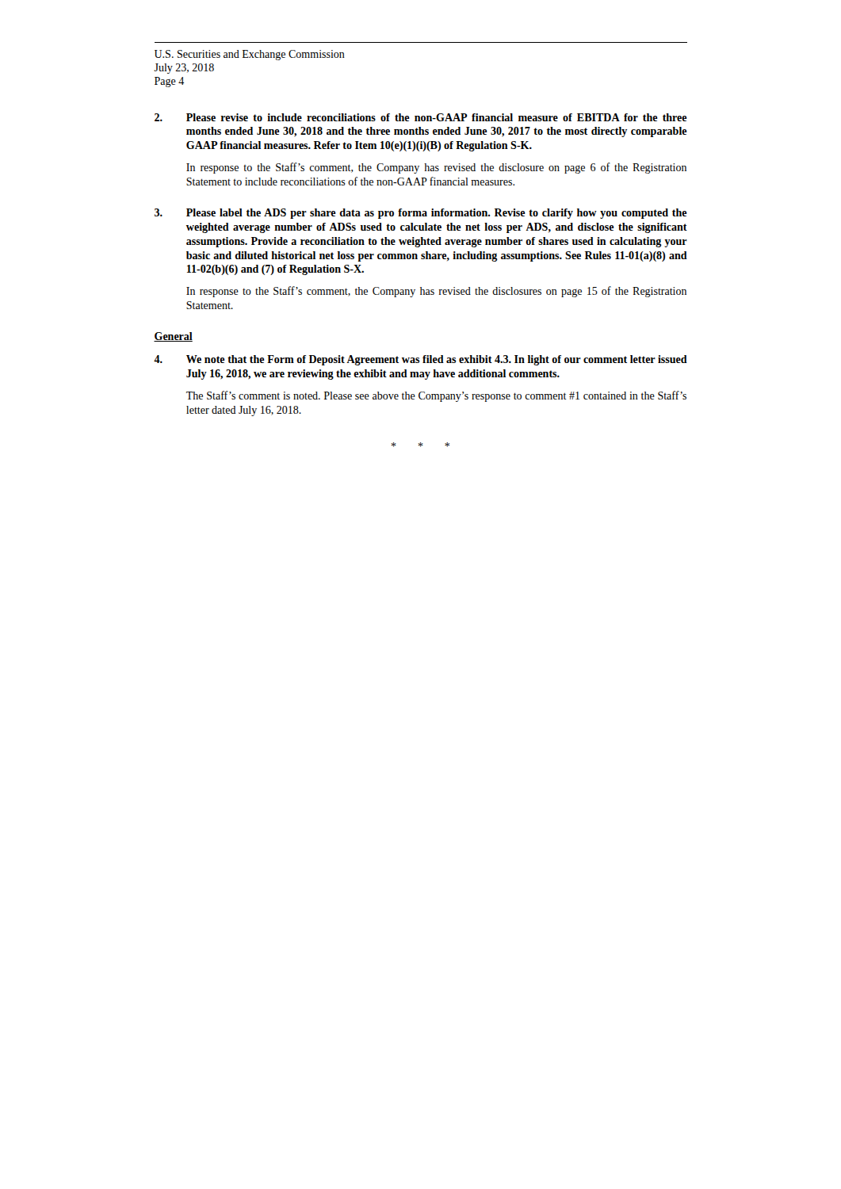U.S. Securities and Exchange Commission
July 23, 2018
Page 4
2.
Please revise to include reconciliations of the non-GAAP financial measure of EBITDA for the three months ended June 30, 2018 and the three months ended June 30, 2017 to the most directly comparable GAAP financial measures. Refer to Item 10(e)(1)(i)(B) of Regulation S-K.
In response to the Staff’s comment, the Company has revised the disclosure on page 6 of the Registration Statement to include reconciliations of the non-GAAP financial measures.
3.
Please label the ADS per share data as pro forma information. Revise to clarify how you computed the weighted average number of ADSs used to calculate the net loss per ADS, and disclose the significant assumptions. Provide a reconciliation to the weighted average number of shares used in calculating your basic and diluted historical net loss per common share, including assumptions. See Rules 11-01(a)(8) and 11-02(b)(6) and (7) of Regulation S-X.
In response to the Staff’s comment, the Company has revised the disclosures on page 15 of the Registration Statement.
General
4.
We note that the Form of Deposit Agreement was filed as exhibit 4.3. In light of our comment letter issued July 16, 2018, we are reviewing the exhibit and may have additional comments.
The Staff’s comment is noted. Please see above the Company’s response to comment #1 contained in the Staff’s letter dated July 16, 2018.
***